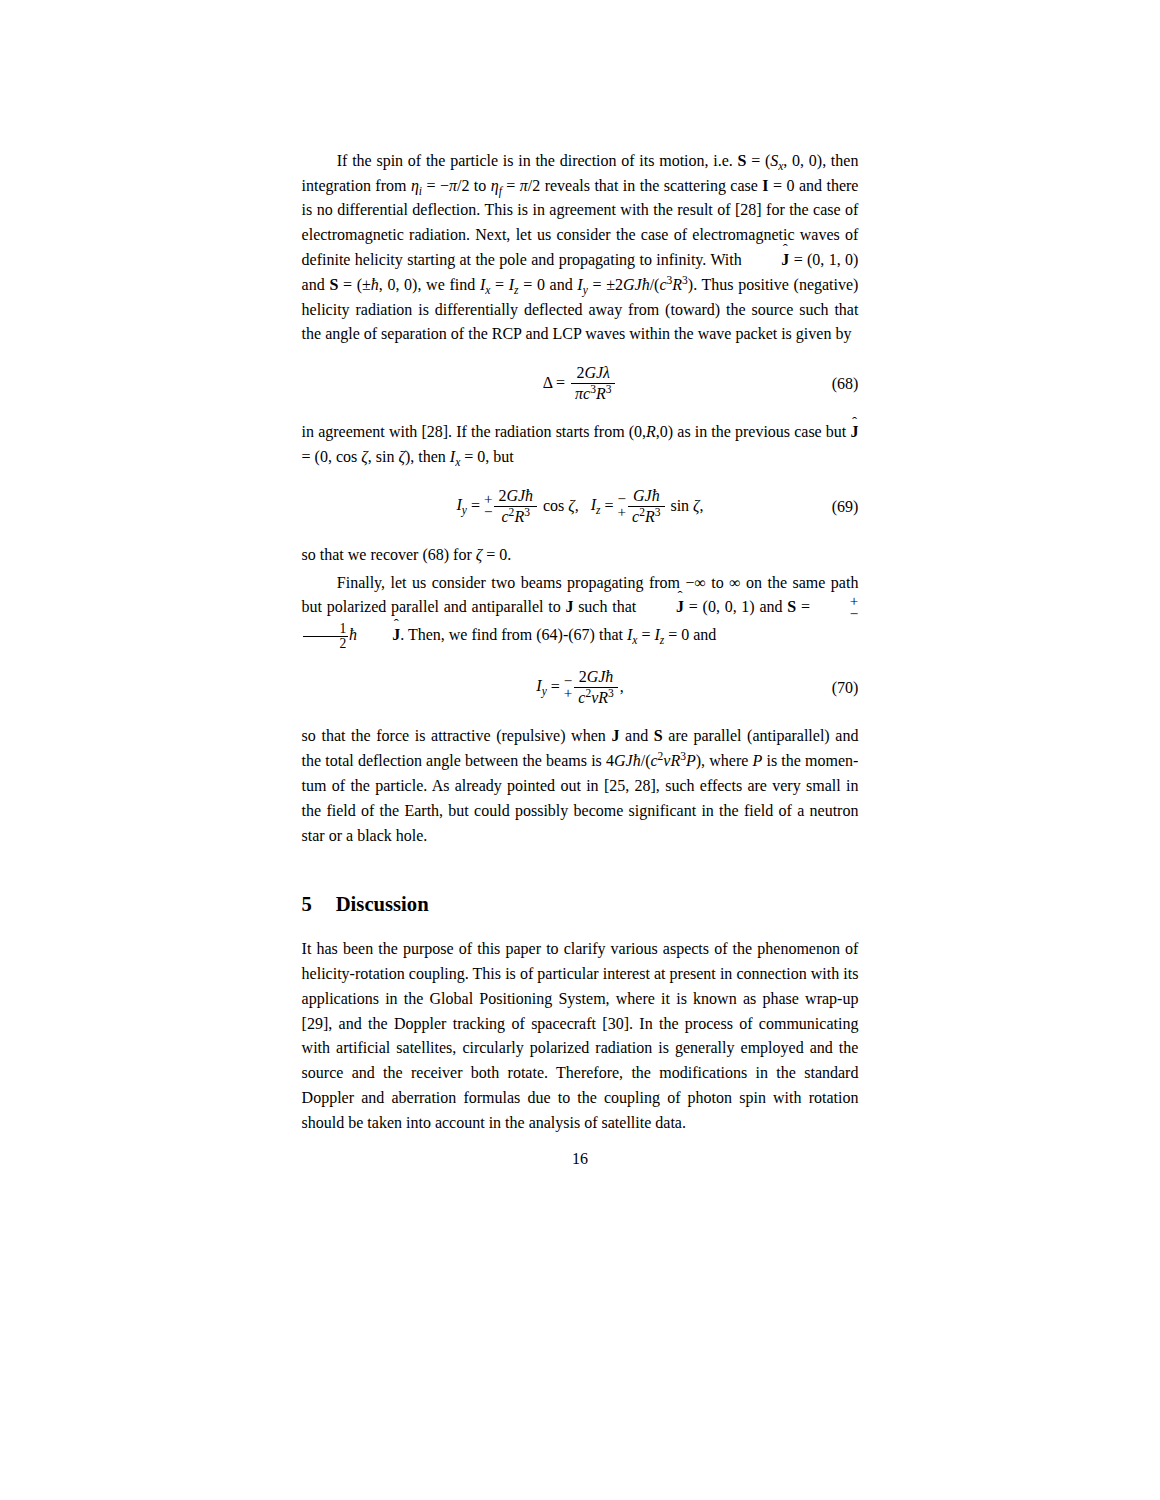If the spin of the particle is in the direction of its motion, i.e. S = (Sx, 0, 0), then integration from ηi = −π/2 to ηf = π/2 reveals that in the scattering case I = 0 and there is no differential deflection. This is in agreement with the result of [28] for the case of electromagnetic radiation. Next, let us consider the case of electromagnetic waves of definite helicity starting at the pole and propagating to infinity. With ˆJ = (0, 1, 0) and S = (±ħ, 0, 0), we find Ix = Iz = 0 and Iy = ±2GJħ/(c3R3). Thus positive (negative) helicity radiation is differentially deflected away from (toward) the source such that the angle of separation of the RCP and LCP waves within the wave packet is given by
Δ = 2GJλ πc3R3
(68)
in agreement with [28]. If the radiation starts from (0,R,0) as in the previous case but ˆJ = (0, cos ζ, sin ζ), then Ix = 0, but
Iy = +−2GJħ c2R3 cos ζ, Iz = −+GJħ c2R3 sin ζ,
(69)
so that we recover (68) for ζ = 0.
Finally, let us consider two beams propagating from −∞ to ∞ on the same path but polarized parallel and antiparallel to J such that ˆJ = (0, 0, 1) and S = +−12 ħˆJ. Then, we find from (64)-(67) that Ix = Iz = 0 and
Iy = −+2GJħ c2vR3,
(70)
so that the force is attractive (repulsive) when J and S are parallel (antiparallel) and the total deflection angle between the beams is 4GJħ/(c2vR3P), where P is the momentum of the particle. As already pointed out in [25, 28], such effects are very small in the field of the Earth, but could possibly become significant in the field of a neutron star or a black hole.
5 Discussion
It has been the purpose of this paper to clarify various aspects of the phenomenon of helicity-rotation coupling. This is of particular interest at present in connection with its applications in the Global Positioning System, where it is known as phase wrap-up [29], and the Doppler tracking of spacecraft [30]. In the process of communicating with artificial satellites, circularly polarized radiation is generally employed and the source and the receiver both rotate. Therefore, the modifications in the standard Doppler and aberration formulas due to the coupling of photon spin with rotation should be taken into account in the analysis of satellite data.
16